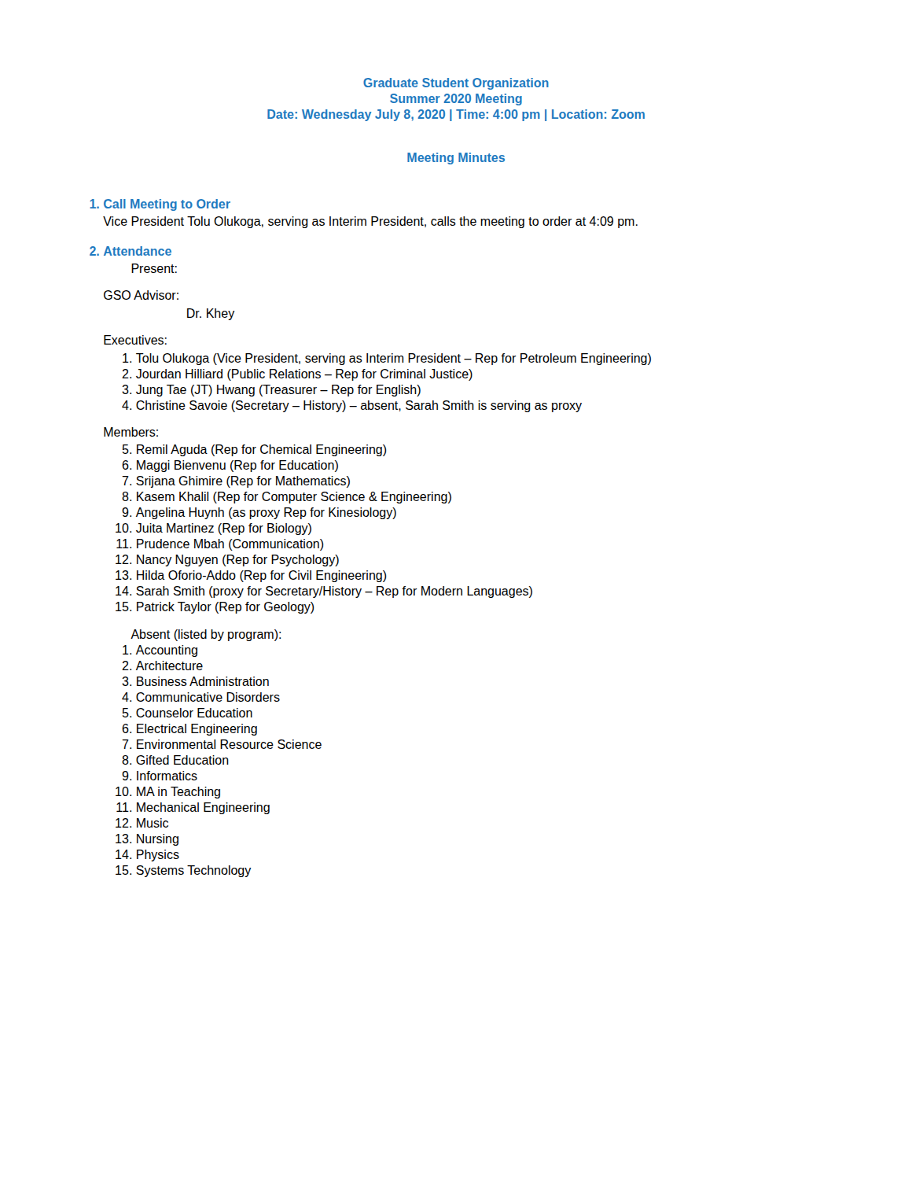Graduate Student Organization
Summer 2020 Meeting
Date: Wednesday July 8, 2020 | Time: 4:00 pm | Location: Zoom
Meeting Minutes
Call Meeting to Order Vice President Tolu Olukoga, serving as Interim President, calls the meeting to order at 4:09 pm.
Attendance
Present:
GSO Advisor:
Dr. Khey
Executives:
Tolu Olukoga (Vice President, serving as Interim President – Rep for Petroleum Engineering)
Jourdan Hilliard (Public Relations – Rep for Criminal Justice)
Jung Tae (JT) Hwang (Treasurer – Rep for English)
Christine Savoie (Secretary – History) – absent, Sarah Smith is serving as proxy
Members:
Remil Aguda (Rep for Chemical Engineering)
Maggi Bienvenu (Rep for Education)
Srijana Ghimire (Rep for Mathematics)
Kasem Khalil (Rep for Computer Science & Engineering)
Angelina Huynh (as proxy Rep for Kinesiology)
Juita Martinez (Rep for Biology)
Prudence Mbah (Communication)
Nancy Nguyen (Rep for Psychology)
Hilda Oforio-Addo (Rep for Civil Engineering)
Sarah Smith (proxy for Secretary/History – Rep for Modern Languages)
Patrick Taylor (Rep for Geology)
Absent (listed by program):
Accounting
Architecture
Business Administration
Communicative Disorders
Counselor Education
Electrical Engineering
Environmental Resource Science
Gifted Education
Informatics
MA in Teaching
Mechanical Engineering
Music
Nursing
Physics
Systems Technology